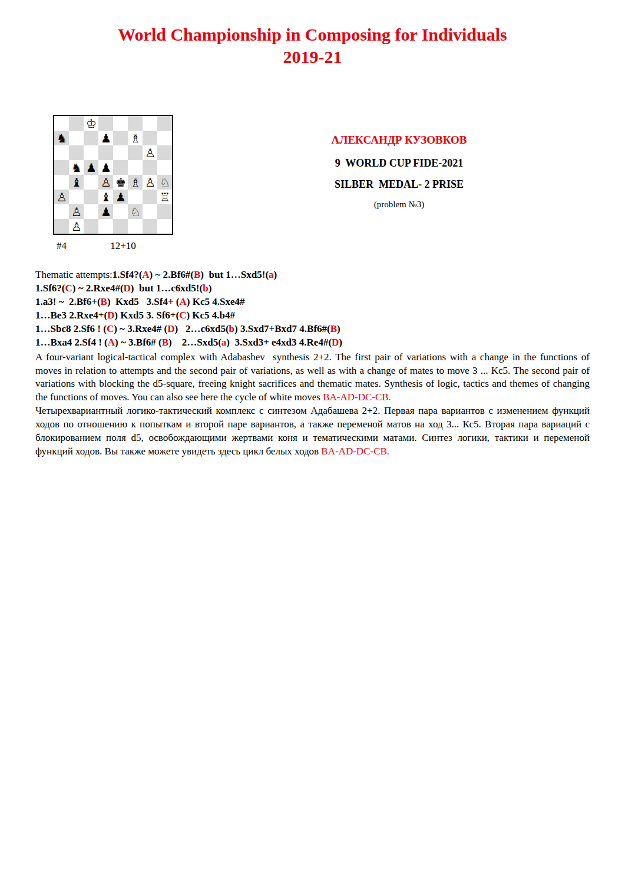World Championship in Composing for Individuals
2019-21
| | | ♔ | | | | | |
| ♞ | | | ♟ | | ♗ | | |
| | | | | | | ♙ | |
| | ♞ | ♟ | ♟ | | | | |
| | ♝ | | ♙ | ♚ | ♗ | ♙ | ♘ |
| ♙ | | | ♝ | ♟ | | | ♖ |
| | ♙ | | ♟ | | ♘ | | |
| | ♙ | | | | | | |
#4 12+10
АЛЕКСАНДР КУЗОВКОВ
9 WORLD CUP FIDE-2021
SILBER MEDAL- 2 PRISE
(problem №3)
Thematic attempts:1.Sf4?(A) ~ 2.Bf6#(B) but 1…Sxd5!(a)
1.Sf6?(C) ~ 2.Rxe4#(D) but 1…c6xd5!(b)
1.a3! ~ 2.Bf6+(B) Kxd5 3.Sf4+ (A) Kc5 4.Sxe4#
1…Be3 2.Rxe4+(D) Kxd5 3. Sf6+(C) Kc5 4.b4#
1…Sbc8 2.Sf6 ! (C) ~ 3.Rxe4# (D) 2…c6xd5(b) 3.Sxd7+Bxd7 4.Bf6#(B)
1…Bxa4 2.Sf4 ! (A) ~ 3.Bf6# (B) 2…Sxd5(a) 3.Sxd3+ e4xd3 4.Re4#(D)
A four-variant logical-tactical complex with Adabashev synthesis 2+2. The first pair of variations with a change in the functions of moves in relation to attempts and the second pair of variations, as well as with a change of mates to move 3 ... Kc5. The second pair of variations with blocking the d5-square, freeing knight sacrifices and thematic mates. Synthesis of logic, tactics and themes of changing the functions of moves. You can also see here the cycle of white moves BA-AD-DC-CB.
Четырехвариантный логико-тактический комплекс с синтезом Адабашева 2+2. Первая пара вариантов с изменением функций ходов по отношению к попыткам и второй паре вариантов, а также переменой матов на ход 3... Кс5. Вторая пара вариаций с блокированием поля d5, освобождающими жертвами коня и тематическими матами. Синтез логики, тактики и переменой функций ходов. Вы также можете увидеть здесь цикл белых ходов BA-AD-DC-CB.